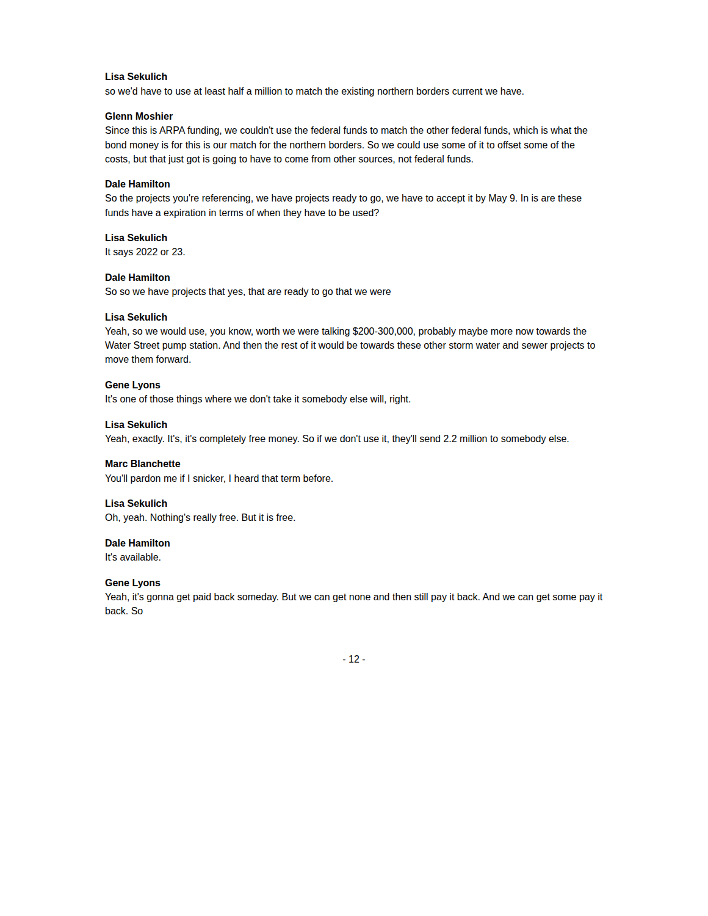Lisa Sekulich
so we'd have to use at least half a million to match the existing northern borders current we have.
Glenn Moshier
Since this is ARPA funding, we couldn't use the federal funds to match the other federal funds, which is what the bond money is for this is our match for the northern borders. So we could use some of it to offset some of the costs, but that just got is going to have to come from other sources, not federal funds.
Dale Hamilton
So the projects you're referencing, we have projects ready to go, we have to accept it by May 9. In is are these funds have a expiration in terms of when they have to be used?
Lisa Sekulich
It says 2022 or 23.
Dale Hamilton
So so we have projects that yes, that are ready to go that we were
Lisa Sekulich
Yeah, so we would use, you know, worth we were talking $200-300,000, probably maybe more now towards the Water Street pump station. And then the rest of it would be towards these other storm water and sewer projects to move them forward.
Gene Lyons
It's one of those things where we don't take it somebody else will, right.
Lisa Sekulich
Yeah, exactly. It's, it's completely free money. So if we don't use it, they'll send 2.2 million to somebody else.
Marc Blanchette
You'll pardon me if I snicker, I heard that term before.
Lisa Sekulich
Oh, yeah. Nothing's really free. But it is free.
Dale Hamilton
It's available.
Gene Lyons
Yeah, it's gonna get paid back someday. But we can get none and then still pay it back. And we can get some pay it back. So
- 12 -